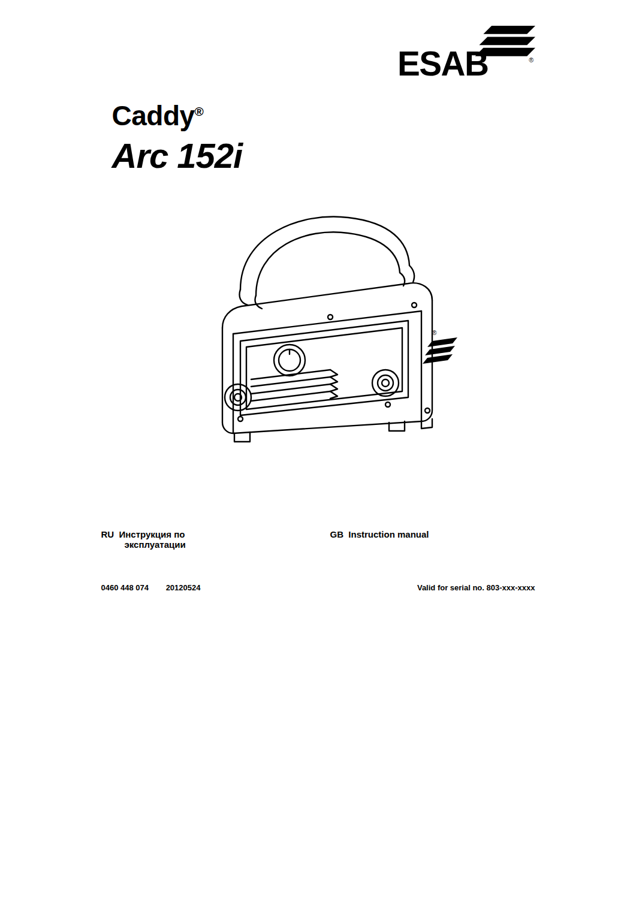ESAB ®
Caddy®
Arc 152i
®
RU Инструкция по
эксплуатации
GB Instruction manual
0460 448 07420120524
Valid for serial no. 803-xxx-xxxx